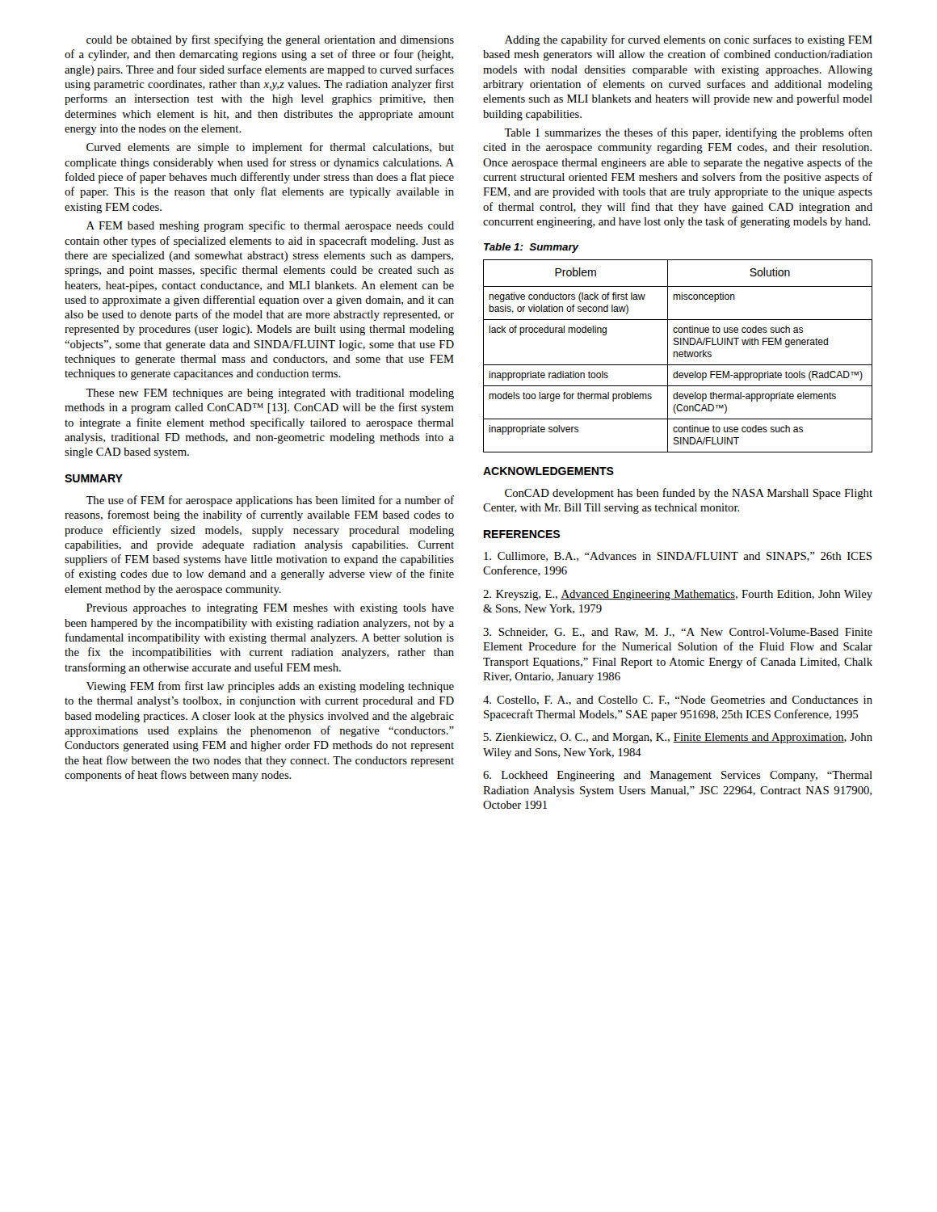could be obtained by first specifying the general orientation and dimensions of a cylinder, and then demarcating regions using a set of three or four (height, angle) pairs. Three and four sided surface elements are mapped to curved surfaces using parametric coordinates, rather than x,y,z values. The radiation analyzer first performs an intersection test with the high level graphics primitive, then determines which element is hit, and then distributes the appropriate amount energy into the nodes on the element.
Curved elements are simple to implement for thermal calculations, but complicate things considerably when used for stress or dynamics calculations. A folded piece of paper behaves much differently under stress than does a flat piece of paper. This is the reason that only flat elements are typically available in existing FEM codes.
A FEM based meshing program specific to thermal aerospace needs could contain other types of specialized elements to aid in spacecraft modeling. Just as there are specialized (and somewhat abstract) stress elements such as dampers, springs, and point masses, specific thermal elements could be created such as heaters, heat-pipes, contact conductance, and MLI blankets. An element can be used to approximate a given differential equation over a given domain, and it can also be used to denote parts of the model that are more abstractly represented, or represented by procedures (user logic). Models are built using thermal modeling “objects”, some that generate data and SINDA/FLUINT logic, some that use FD techniques to generate thermal mass and conductors, and some that use FEM techniques to generate capacitances and conduction terms.
These new FEM techniques are being integrated with traditional modeling methods in a program called ConCAD™ [13]. ConCAD will be the first system to integrate a finite element method specifically tailored to aerospace thermal analysis, traditional FD methods, and non-geometric modeling methods into a single CAD based system.
SUMMARY
The use of FEM for aerospace applications has been limited for a number of reasons, foremost being the inability of currently available FEM based codes to produce efficiently sized models, supply necessary procedural modeling capabilities, and provide adequate radiation analysis capabilities. Current suppliers of FEM based systems have little motivation to expand the capabilities of existing codes due to low demand and a generally adverse view of the finite element method by the aerospace community.
Previous approaches to integrating FEM meshes with existing tools have been hampered by the incompatibility with existing radiation analyzers, not by a fundamental incompatibility with existing thermal analyzers. A better solution is the fix the incompatibilities with current radiation analyzers, rather than transforming an otherwise accurate and useful FEM mesh.
Viewing FEM from first law principles adds an existing modeling technique to the thermal analyst’s toolbox, in conjunction with current procedural and FD based modeling practices. A closer look at the physics involved and the algebraic approximations used explains the phenomenon of negative “conductors.” Conductors generated using FEM and higher order FD methods do not represent the heat flow between the two nodes that they connect. The conductors represent components of heat flows between many nodes.
Adding the capability for curved elements on conic surfaces to existing FEM based mesh generators will allow the creation of combined conduction/radiation models with nodal densities comparable with existing approaches. Allowing arbitrary orientation of elements on curved surfaces and additional modeling elements such as MLI blankets and heaters will provide new and powerful model building capabilities.
Table 1 summarizes the theses of this paper, identifying the problems often cited in the aerospace community regarding FEM codes, and their resolution. Once aerospace thermal engineers are able to separate the negative aspects of the current structural oriented FEM meshers and solvers from the positive aspects of FEM, and are provided with tools that are truly appropriate to the unique aspects of thermal control, they will find that they have gained CAD integration and concurrent engineering, and have lost only the task of generating models by hand.
Table 1: Summary
| Problem | Solution |
| --- | --- |
| negative conductors (lack of first law basis, or violation of second law) | misconception |
| lack of procedural modeling | continue to use codes such as SINDA/FLUINT with FEM generated networks |
| inappropriate radiation tools | develop FEM-appropriate tools (RadCAD™) |
| models too large for thermal problems | develop thermal-appropriate elements (ConCAD™) |
| inappropriate solvers | continue to use codes such as SINDA/FLUINT |
ACKNOWLEDGEMENTS
ConCAD development has been funded by the NASA Marshall Space Flight Center, with Mr. Bill Till serving as technical monitor.
REFERENCES
1. Cullimore, B.A., “Advances in SINDA/FLUINT and SINAPS,” 26th ICES Conference, 1996
2. Kreyszig, E., Advanced Engineering Mathematics, Fourth Edition, John Wiley & Sons, New York, 1979
3. Schneider, G. E., and Raw, M. J., “A New Control-Volume-Based Finite Element Procedure for the Numerical Solution of the Fluid Flow and Scalar Transport Equations,” Final Report to Atomic Energy of Canada Limited, Chalk River, Ontario, January 1986
4. Costello, F. A., and Costello C. F., “Node Geometries and Conductances in Spacecraft Thermal Models,” SAE paper 951698, 25th ICES Conference, 1995
5. Zienkiewicz, O. C., and Morgan, K., Finite Elements and Approximation, John Wiley and Sons, New York, 1984
6. Lockheed Engineering and Management Services Company, “Thermal Radiation Analysis System Users Manual,” JSC 22964, Contract NAS 917900, October 1991